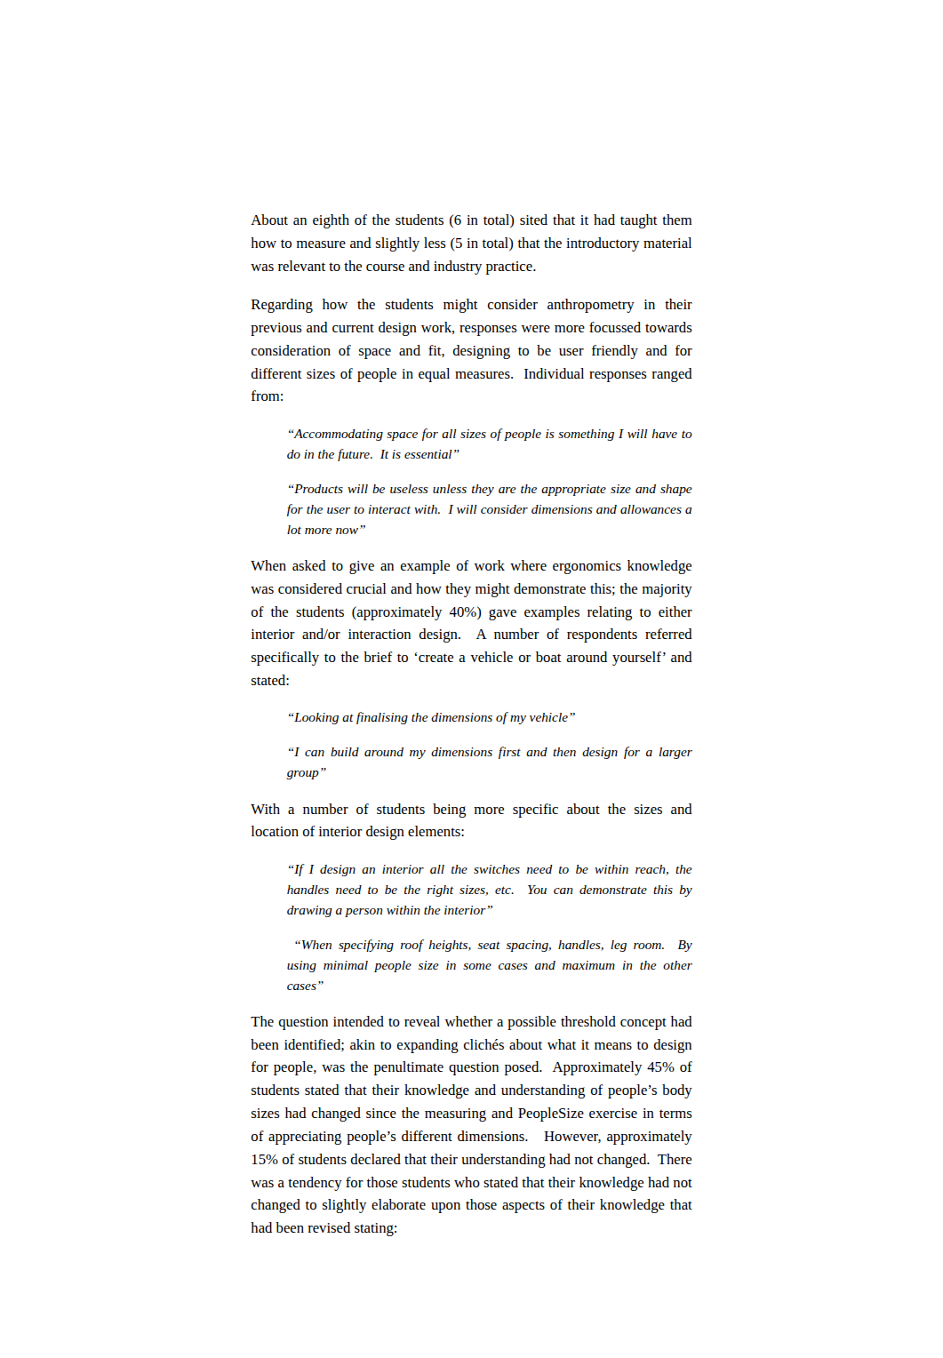About an eighth of the students (6 in total) sited that it had taught them how to measure and slightly less (5 in total) that the introductory material was relevant to the course and industry practice.
Regarding how the students might consider anthropometry in their previous and current design work, responses were more focussed towards consideration of space and fit, designing to be user friendly and for different sizes of people in equal measures. Individual responses ranged from:
“Accommodating space for all sizes of people is something I will have to do in the future. It is essential”
“Products will be useless unless they are the appropriate size and shape for the user to interact with. I will consider dimensions and allowances a lot more now”
When asked to give an example of work where ergonomics knowledge was considered crucial and how they might demonstrate this; the majority of the students (approximately 40%) gave examples relating to either interior and/or interaction design. A number of respondents referred specifically to the brief to ‘create a vehicle or boat around yourself’ and stated:
“Looking at finalising the dimensions of my vehicle”
“I can build around my dimensions first and then design for a larger group”
With a number of students being more specific about the sizes and location of interior design elements:
“If I design an interior all the switches need to be within reach, the handles need to be the right sizes, etc. You can demonstrate this by drawing a person within the interior”
“When specifying roof heights, seat spacing, handles, leg room. By using minimal people size in some cases and maximum in the other cases”
The question intended to reveal whether a possible threshold concept had been identified; akin to expanding clichés about what it means to design for people, was the penultimate question posed. Approximately 45% of students stated that their knowledge and understanding of people’s body sizes had changed since the measuring and PeopleSize exercise in terms of appreciating people’s different dimensions. However, approximately 15% of students declared that their understanding had not changed. There was a tendency for those students who stated that their knowledge had not changed to slightly elaborate upon those aspects of their knowledge that had been revised stating: